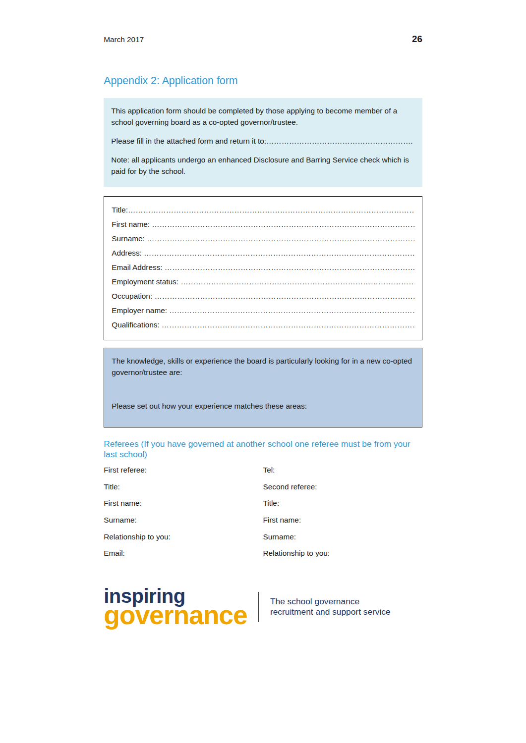March 2017 26
Appendix 2: Application form
This application form should be completed by those applying to become member of a school governing board as a co-opted governor/trustee.
Please fill in the attached form and return it to:………………………………………………….
Note: all applicants undergo an enhanced Disclosure and Barring Service check which is paid for by the school.
Title:……………………………………………………………………………………………………………
First name: ………………………………………………………………………………………………….
Surname: …………………………………………………………………………………………………….
Address: ……………………………………………………………………………………………………..
Email Address: ……………………………………………………………………………………………
Employment status: …………………………………………………………………………………….
Occupation: ………………………………………………………………………………………………..
Employer name: …………………………………………………………………………………………
Qualifications: ……………………………………………………………………………………………
The knowledge, skills or experience the board is particularly looking for in a new co-opted governor/trustee are:
Please set out how your experience matches these areas:
Referees (If you have governed at another school one referee must be from your last school)
First referee:
Title:
First name:
Surname:
Relationship to you:
Email:
Tel:
Second referee:
Title:
First name:
Surname:
Relationship to you:
inspiring
governance
The school governance
recruitment and support service